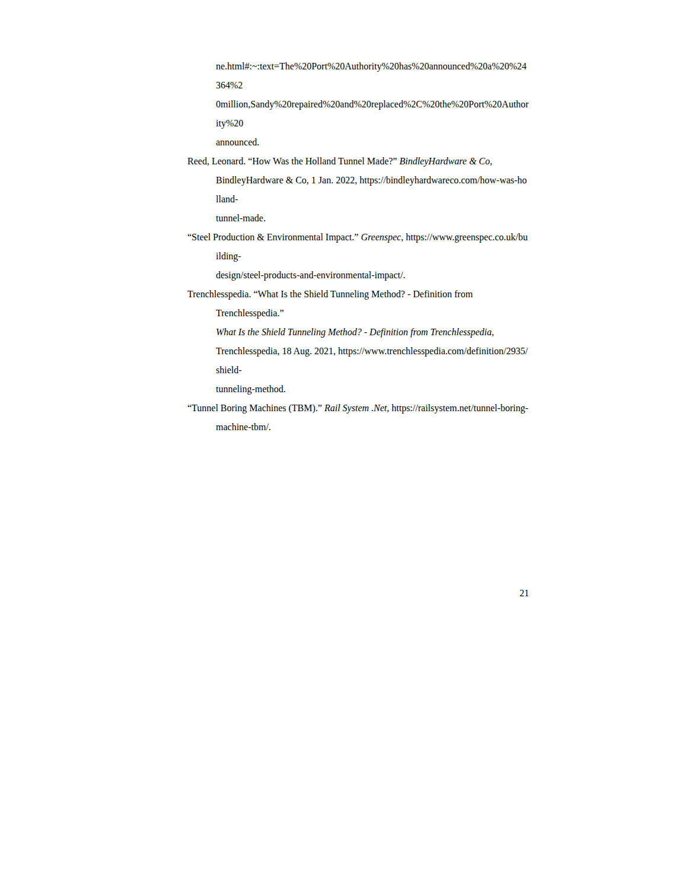ne.html#:~:text=The%20Port%20Authority%20has%20announced%20a%20%24364%2
0million,Sandy%20repaired%20and%20replaced%2C%20the%20Port%20Authority%20
announced.
Reed, Leonard. “How Was the Holland Tunnel Made?” BindleyHardware & Co,
BindleyHardware & Co, 1 Jan. 2022, https://bindleyhardwareco.com/how-was-holland-
tunnel-made.
“Steel Production & Environmental Impact.” Greenspec, https://www.greenspec.co.uk/building-
design/steel-products-and-environmental-impact/.
Trenchlesspedia. “What Is the Shield Tunneling Method? - Definition from Trenchlesspedia.”
What Is the Shield Tunneling Method? - Definition from Trenchlesspedia,
Trenchlesspedia, 18 Aug. 2021, https://www.trenchlesspedia.com/definition/2935/shield-
tunneling-method.
“Tunnel Boring Machines (TBM).” Rail System .Net, https://railsystem.net/tunnel-boring-
machine-tbm/.
21